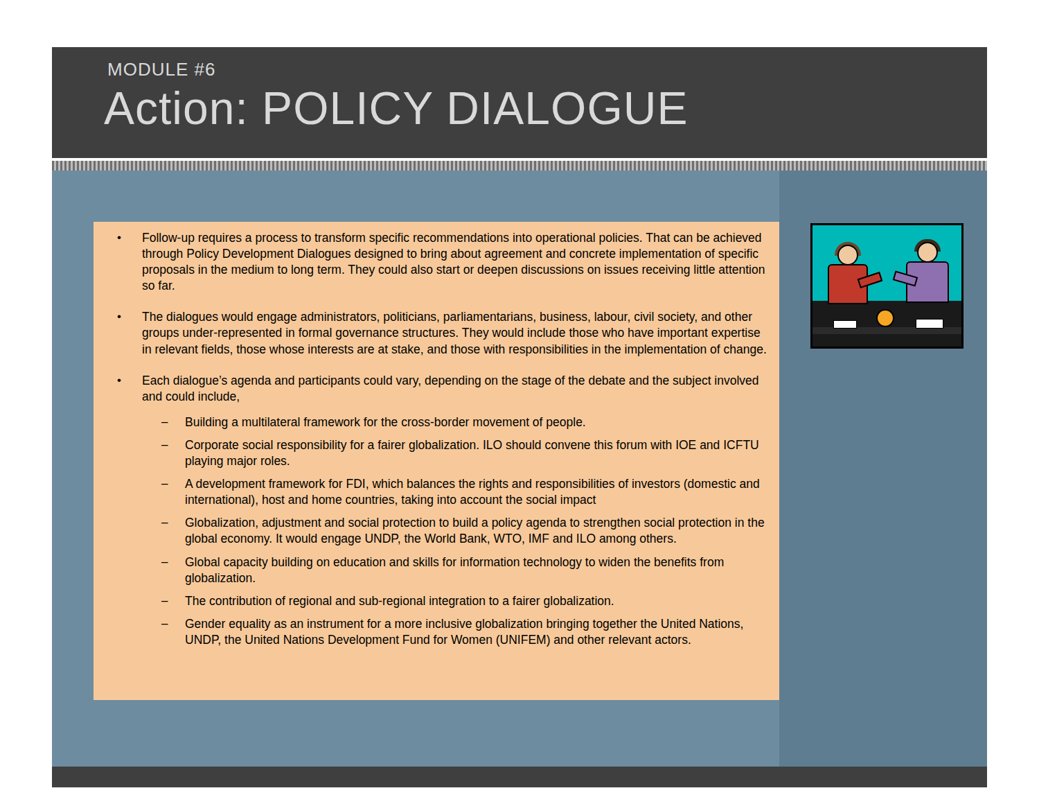MODULE #6
Action: POLICY DIALOGUE
Follow-up requires a process to transform specific recommendations into operational policies. That can be achieved through Policy Development Dialogues designed to bring about agreement and concrete implementation of specific proposals in the medium to long term. They could also start or deepen discussions on issues receiving little attention so far.
The dialogues would engage administrators, politicians, parliamentarians, business, labour, civil society, and other groups under-represented in formal governance structures. They would include those who have important expertise in relevant fields, those whose interests are at stake, and those with responsibilities in the implementation of change.
Each dialogue’s agenda and participants could vary, depending on the stage of the debate and the subject involved and could include,
Building a multilateral framework for the cross-border movement of people.
Corporate social responsibility for a fairer globalization. ILO should convene this forum with IOE and ICFTU playing major roles.
A development framework for FDI, which balances the rights and responsibilities of investors (domestic and international), host and home countries, taking into account the social impact
Globalization, adjustment and social protection to build a policy agenda to strengthen social protection in the global economy. It would engage UNDP, the World Bank, WTO, IMF and ILO among others.
Global capacity building on education and skills for information technology to widen the benefits from globalization.
The contribution of regional and sub-regional integration to a fairer globalization.
Gender equality as an instrument for a more inclusive globalization bringing together the United Nations, UNDP, the United Nations Development Fund for Women (UNIFEM) and other relevant actors.